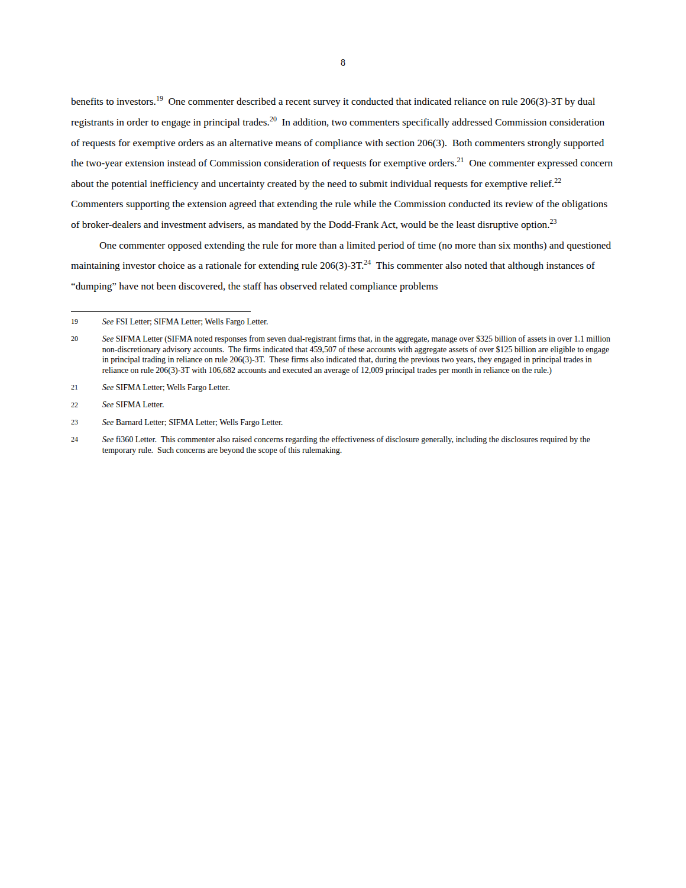8
benefits to investors.19 One commenter described a recent survey it conducted that indicated reliance on rule 206(3)-3T by dual registrants in order to engage in principal trades.20 In addition, two commenters specifically addressed Commission consideration of requests for exemptive orders as an alternative means of compliance with section 206(3). Both commenters strongly supported the two-year extension instead of Commission consideration of requests for exemptive orders.21 One commenter expressed concern about the potential inefficiency and uncertainty created by the need to submit individual requests for exemptive relief.22 Commenters supporting the extension agreed that extending the rule while the Commission conducted its review of the obligations of broker-dealers and investment advisers, as mandated by the Dodd-Frank Act, would be the least disruptive option.23
One commenter opposed extending the rule for more than a limited period of time (no more than six months) and questioned maintaining investor choice as a rationale for extending rule 206(3)-3T.24 This commenter also noted that although instances of “dumping” have not been discovered, the staff has observed related compliance problems
19
See FSI Letter; SIFMA Letter; Wells Fargo Letter.
20
See SIFMA Letter (SIFMA noted responses from seven dual-registrant firms that, in the aggregate, manage over $325 billion of assets in over 1.1 million non-discretionary advisory accounts. The firms indicated that 459,507 of these accounts with aggregate assets of over $125 billion are eligible to engage in principal trading in reliance on rule 206(3)-3T. These firms also indicated that, during the previous two years, they engaged in principal trades in reliance on rule 206(3)-3T with 106,682 accounts and executed an average of 12,009 principal trades per month in reliance on the rule.)
21
See SIFMA Letter; Wells Fargo Letter.
22
See SIFMA Letter.
23
See Barnard Letter; SIFMA Letter; Wells Fargo Letter.
24
See fi360 Letter. This commenter also raised concerns regarding the effectiveness of disclosure generally, including the disclosures required by the temporary rule. Such concerns are beyond the scope of this rulemaking.